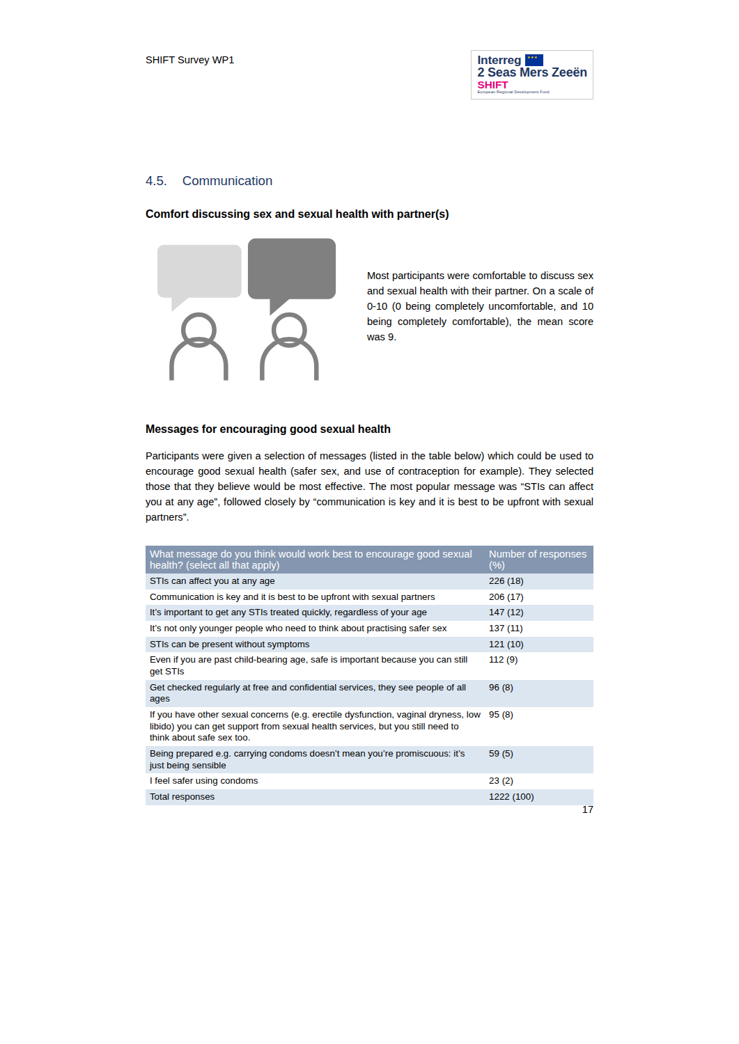SHIFT Survey WP1
Interreg
2 Seas Mers Zeeën
SHIFT
European Regional Development Fund
4.5. Communication
Comfort discussing sex and sexual health with partner(s)
Most participants were comfortable to discuss sex and sexual health with their partner. On a scale of 0-10 (0 being completely uncomfortable, and 10 being completely comfortable), the mean score was 9.
Messages for encouraging good sexual health
Participants were given a selection of messages (listed in the table below) which could be used to encourage good sexual health (safer sex, and use of contraception for example). They selected those that they believe would be most effective. The most popular message was “STIs can affect you at any age”, followed closely by “communication is key and it is best to be upfront with sexual partners”.
| What message do you think would work best to encourage good sexual health? (select all that apply) | Number of responses (%) |
| --- | --- |
| STIs can affect you at any age | 226 (18) |
| Communication is key and it is best to be upfront with sexual partners | 206 (17) |
| It’s important to get any STIs treated quickly, regardless of your age | 147 (12) |
| It’s not only younger people who need to think about practising safer sex | 137 (11) |
| STIs can be present without symptoms | 121 (10) |
| Even if you are past child-bearing age, safe is important because you can still get STIs | 112 (9) |
| Get checked regularly at free and confidential services, they see people of all ages | 96 (8) |
| If you have other sexual concerns (e.g. erectile dysfunction, vaginal dryness, low libido) you can get support from sexual health services, but you still need to think about safe sex too. | 95 (8) |
| Being prepared e.g. carrying condoms doesn’t mean you’re promiscuous: it’s just being sensible | 59 (5) |
| I feel safer using condoms | 23 (2) |
| Total responses | 1222 (100) |
17